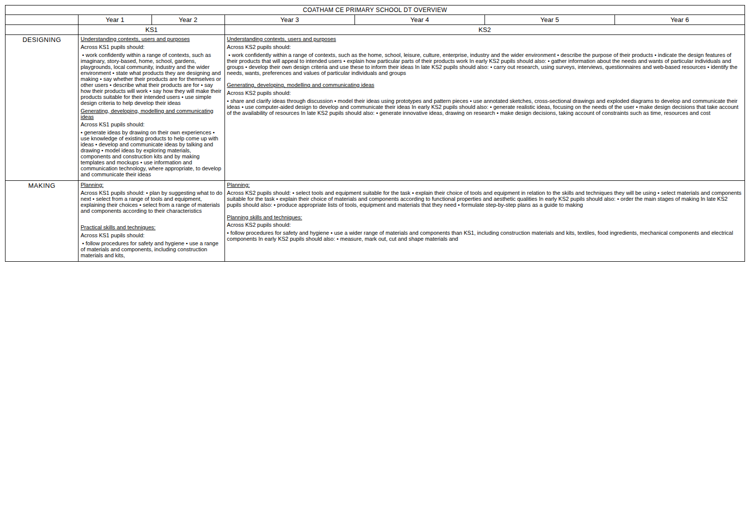| COATHAM CE PRIMARY SCHOOL DT OVERVIEW |
| | Year 1 | Year 2 | Year 3 | Year 4 | Year 5 | Year 6 |
| | KS1 | KS2 |
| DESIGNING | Understanding contexts, users and purposes Across KS1 pupils should: • work confidently within a range of contexts, such as imaginary, story-based, home, school, gardens, playgrounds, local community, industry and the wider environment • state what products they are designing and making • say whether their products are for themselves or other users • describe what their products are for • say how their products will work • say how they will make their products suitable for their intended users • use simple design criteria to help develop their ideas Generating, developing, modelling and communicating ideas Across KS1 pupils should: • generate ideas by drawing on their own experiences • use knowledge of existing products to help come up with ideas • develop and communicate ideas by talking and drawing • model ideas by exploring materials, components and construction kits and by making templates and mockups • use information and communication technology, where appropriate, to develop and communicate their ideas | Understanding contexts, users and purposes Across KS2 pupils should: • work confidently within a range of contexts, such as the home, school, leisure, culture, enterprise, industry and the wider environment • describe the purpose of their products • indicate the design features of their products that will appeal to intended users • explain how particular parts of their products work In early KS2 pupils should also: • gather information about the needs and wants of particular individuals and groups • develop their own design criteria and use these to inform their ideas In late KS2 pupils should also: • carry out research, using surveys, interviews, questionnaires and web-based resources • identify the needs, wants, preferences and values of particular individuals and groups Generating, developing, modelling and communicating ideas Across KS2 pupils should: • share and clarify ideas through discussion • model their ideas using prototypes and pattern pieces • use annotated sketches, cross-sectional drawings and exploded diagrams to develop and communicate their ideas • use computer-aided design to develop and communicate their ideas In early KS2 pupils should also: • generate realistic ideas, focusing on the needs of the user • make design decisions that take account of the availability of resources In late KS2 pupils should also: • generate innovative ideas, drawing on research • make design decisions, taking account of constraints such as time, resources and cost |
| MAKING | Planning: Across KS1 pupils should: • plan by suggesting what to do next • select from a range of tools and equipment, explaining their choices • select from a range of materials and components according to their characteristics Practical skills and techniques: Across KS1 pupils should: • follow procedures for safety and hygiene • use a range of materials and components, including construction materials and kits, | Planning: Across KS2 pupils should: • select tools and equipment suitable for the task • explain their choice of tools and equipment in relation to the skills and techniques they will be using • select materials and components suitable for the task • explain their choice of materials and components according to functional properties and aesthetic qualities In early KS2 pupils should also: • order the main stages of making In late KS2 pupils should also: • produce appropriate lists of tools, equipment and materials that they need • formulate step-by-step plans as a guide to making Planning skills and techniques: Across KS2 pupils should: • follow procedures for safety and hygiene • use a wider range of materials and components than KS1, including construction materials and kits, textiles, food ingredients, mechanical components and electrical components In early KS2 pupils should also: • measure, mark out, cut and shape materials and |